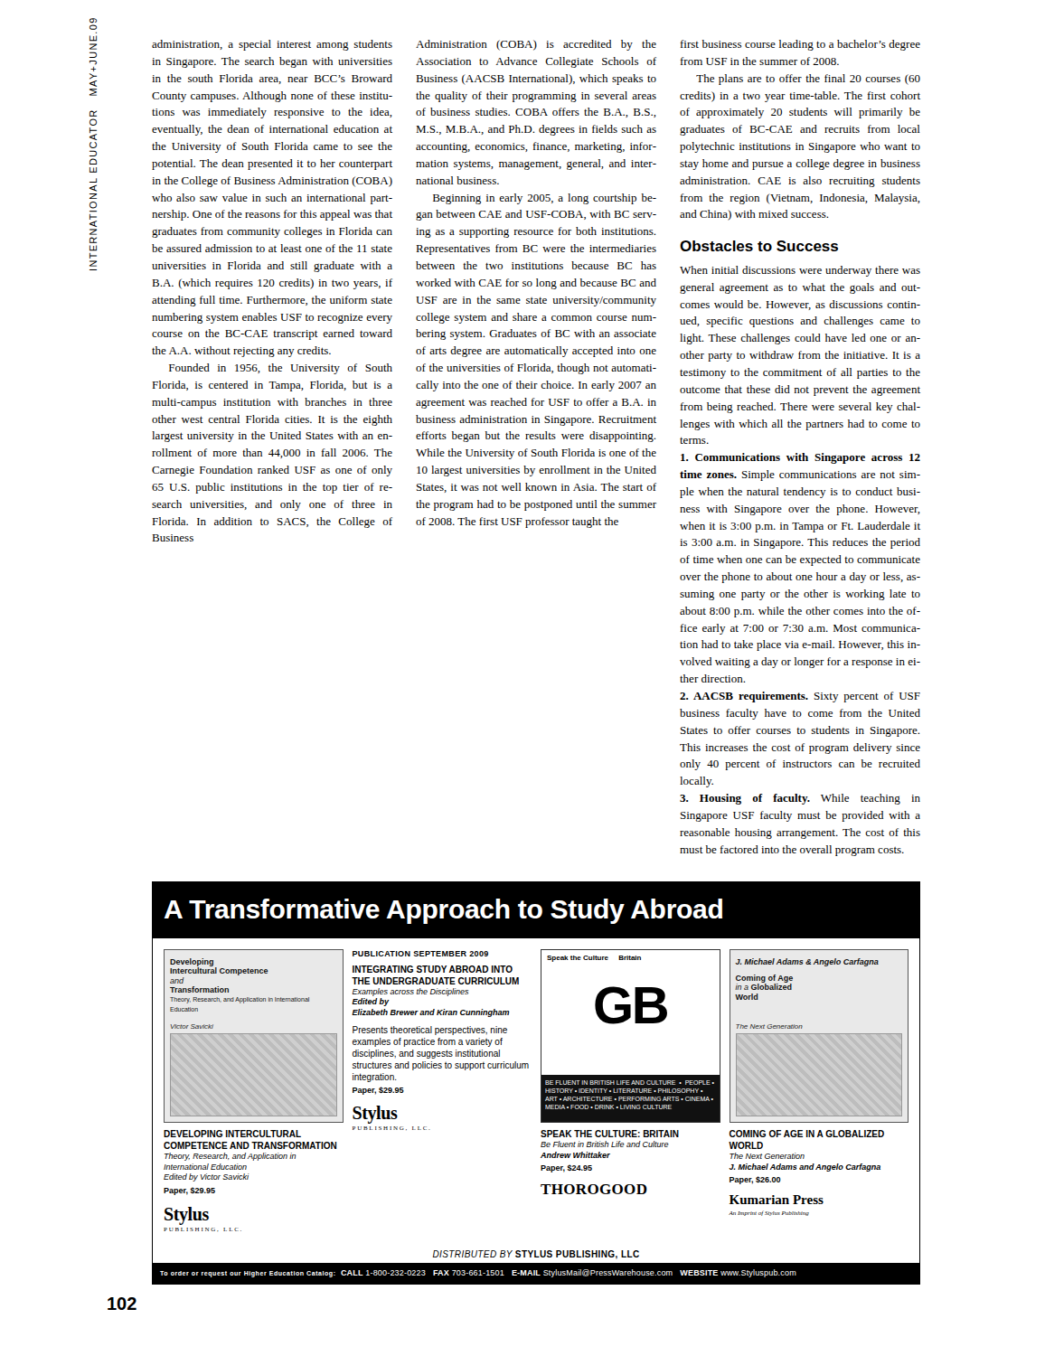International Educator May+June.09
102
administration, a special interest among students in Singapore. The search began with universities in the south Florida area, near BCC’s Broward County campuses. Although none of these institutions was immediately responsive to the idea, eventually, the dean of international education at the University of South Florida came to see the potential. The dean presented it to her counterpart in the College of Business Administration (COBA) who also saw value in such an international partnership. One of the reasons for this appeal was that graduates from community colleges in Florida can be assured admission to at least one of the 11 state universities in Florida and still graduate with a B.A. (which requires 120 credits) in two years, if attending full time. Furthermore, the uniform state numbering system enables USF to recognize every course on the BC-CAE transcript earned toward the A.A. without rejecting any credits.
Founded in 1956, the University of South Florida, is centered in Tampa, Florida, but is a multi-campus institution with branches in three other west central Florida cities. It is the eighth largest university in the United States with an enrollment of more than 44,000 in fall 2006. The Carnegie Foundation ranked USF as one of only 65 U.S. public institutions in the top tier of research universities, and only one of three in Florida. In addition to SACS, the College of Business
Administration (COBA) is accredited by the Association to Advance Collegiate Schools of Business (AACSB International), which speaks to the quality of their programming in several areas of business studies. COBA offers the B.A., B.S., M.S., M.B.A., and Ph.D. degrees in fields such as accounting, economics, finance, marketing, information systems, management, general, and international business.
Beginning in early 2005, a long courtship began between CAE and USF-COBA, with BC serving as a supporting resource for both institutions. Representatives from BC were the intermediaries between the two institutions because BC has worked with CAE for so long and because BC and USF are in the same state university/community college system and share a common course numbering system. Graduates of BC with an associate of arts degree are automatically accepted into one of the universities of Florida, though not automatically into the one of their choice. In early 2007 an agreement was reached for USF to offer a B.A. in business administration in Singapore. Recruitment efforts began but the results were disappointing. While the University of South Florida is one of the 10 largest universities by enrollment in the United States, it was not well known in Asia. The start of the program had to be postponed until the summer of 2008. The first USF professor taught the
first business course leading to a bachelor’s degree from USF in the summer of 2008.
The plans are to offer the final 20 courses (60 credits) in a two year time-table. The first cohort of approximately 20 students will primarily be graduates of BC-CAE and recruits from local polytechnic institutions in Singapore who want to stay home and pursue a college degree in business administration. CAE is also recruiting students from the region (Vietnam, Indonesia, Malaysia, and China) with mixed success.
Obstacles to Success
When initial discussions were underway there was general agreement as to what the goals and outcomes would be. However, as discussions continued, specific questions and challenges came to light. These challenges could have led one or another party to withdraw from the initiative. It is a testimony to the commitment of all parties to the outcome that these did not prevent the agreement from being reached. There were several key challenges with which all the partners had to come to terms.
1. Communications with Singapore across 12 time zones. Simple communications are not simple when the natural tendency is to conduct business with Singapore over the phone. However, when it is 3:00 p.m. in Tampa or Ft. Lauderdale it is 3:00 a.m. in Singapore. This reduces the period of time when one can be expected to communicate over the phone to about one hour a day or less, assuming one party or the other is working late to about 8:00 p.m. while the other comes into the office early at 7:00 or 7:30 a.m. Most communication had to take place via e-mail. However, this involved waiting a day or longer for a response in either direction.
2. AACSB requirements. Sixty percent of USF business faculty have to come from the United States to offer courses to students in Singapore. This increases the cost of program delivery since only 40 percent of instructors can be recruited locally.
3. Housing of faculty. While teaching in Singapore USF faculty must be provided with a reasonable housing arrangement. The cost of this must be factored into the overall program costs.
A Transformative Approach to Study Abroad
Developing
Intercultural Competence
and
Transformation
Theory, Research, and Application in International Education
Victor Savicki
Developing Intercultural Competence and Transformation
Theory, Research, and Application in International Education
Edited by Victor Savicki
Paper, $29.95
StylusPUBLISHING, LLC.
PUBLICATION SEPTEMBER 2009
Integrating Study Abroad into the Undergraduate Curriculum
Examples across the Disciplines
Edited by
Elizabeth Brewer and Kiran Cunningham
Presents theoretical perspectives, nine examples of practice from a variety of disciplines, and suggests institutional structures and policies to support curriculum integration.
Paper, $29.95
StylusPUBLISHING, LLC.
Speak the Culture Britain
GB
BE FLUENT IN BRITISH LIFE AND CULTURE • PEOPLE • HISTORY • IDENTITY • LITERATURE • PHILOSOPHY • ART • ARCHITECTURE • PERFORMING ARTS • CINEMA • MEDIA • FOOD • DRINK • LIVING CULTURE
Speak the Culture: Britain
Be Fluent in British Life and Culture
Andrew Whittaker
Paper, $24.95
THOROGOOD
J. Michael Adams & Angelo Carfagna
Coming of Age
in a Globalized
World
The Next Generation
Coming of Age in a Globalized World
The Next Generation
J. Michael Adams and Angelo Carfagna
Paper, $26.00
Kumarian PressAn Imprint of Stylus Publishing
DISTRIBUTED BY STYLUS PUBLISHING, LLC
To order or request our Higher Education Catalog: CALL 1-800-232-0223 FAX 703-661-1501 E-MAIL StylusMail@PressWarehouse.com WEBSITE www.Styluspub.com